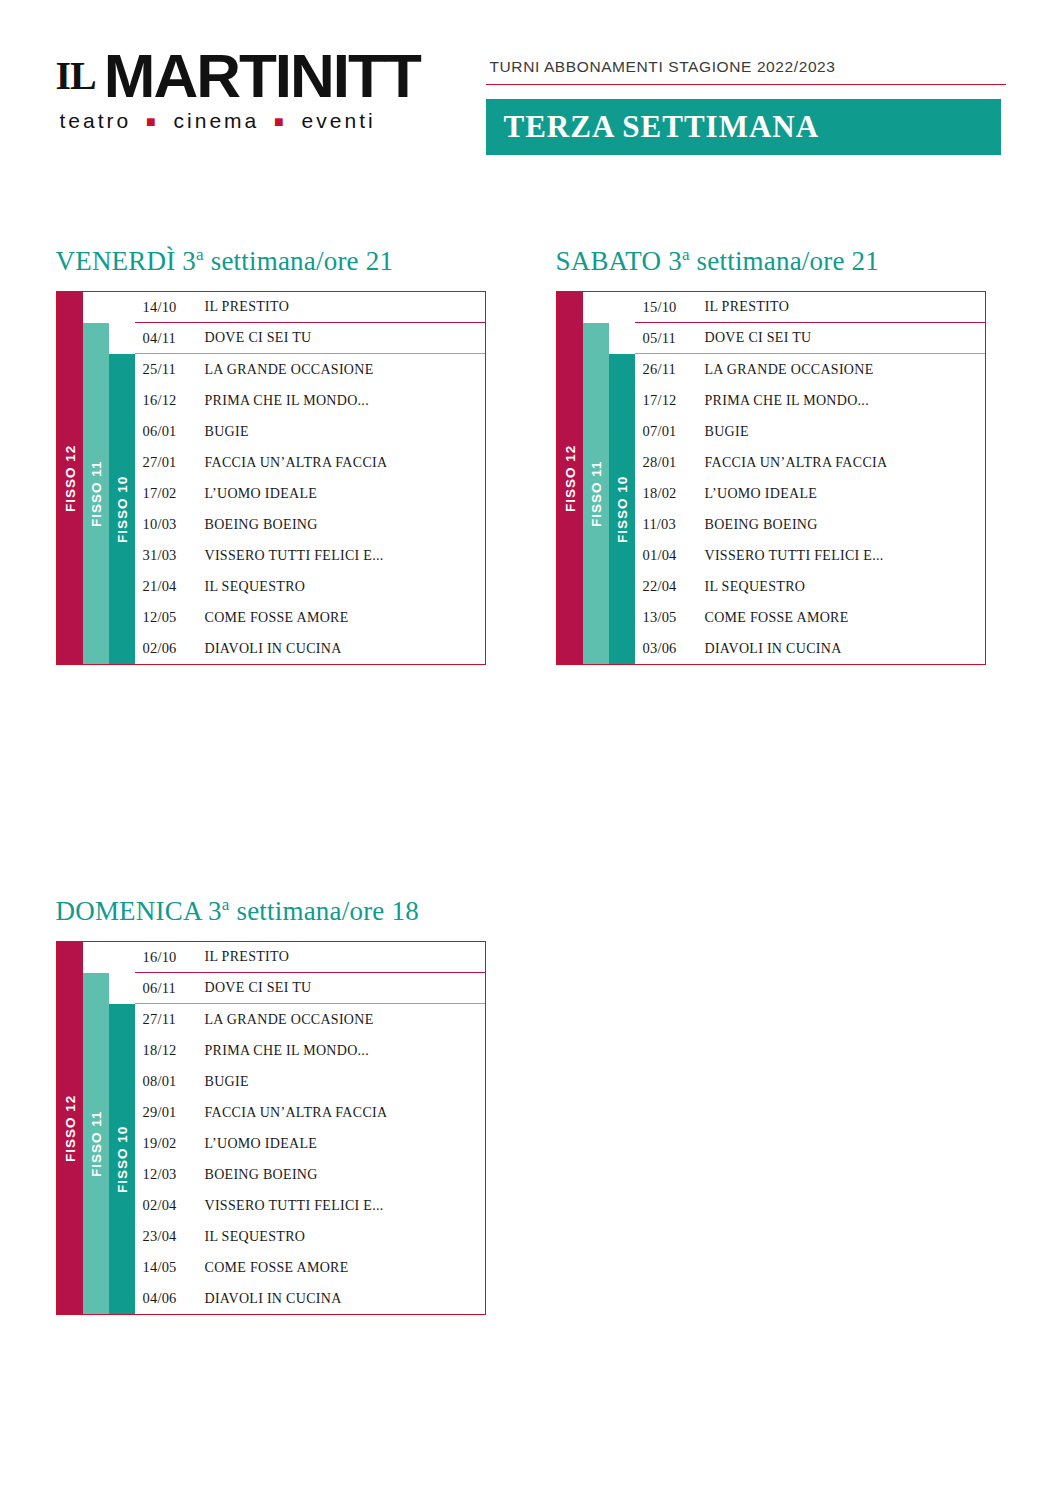IL MARTINITT
teatro ■ cinema ■ eventi
TURNI ABBONAMENTI STAGIONE 2022/2023
TERZA SETTIMANA
VENERDÌ 3a settimana/ore 21
FISSO 12
FISSO 11
FISSO 10
14/10 Il prestito
04/11 Dove ci sei tu
25/11 La grande occasione
16/12 Prima che il mondo...
06/01 Bugie
27/01 Faccia un’altra faccia
17/02 L’uomo ideale
10/03 Boeing Boeing
31/03 Vissero tutti felici e...
21/04 Il sequestro
12/05 Come fosse amore
02/06 Diavoli in cucina
SABATO 3a settimana/ore 21
FISSO 12
FISSO 11
FISSO 10
15/10 Il prestito
05/11 Dove ci sei tu
26/11 La grande occasione
17/12 Prima che il mondo...
07/01 Bugie
28/01 Faccia un’altra faccia
18/02 L’uomo ideale
11/03 Boeing Boeing
01/04 Vissero tutti felici e...
22/04 Il sequestro
13/05 Come fosse amore
03/06 Diavoli in cucina
DOMENICA 3a settimana/ore 18
FISSO 12
FISSO 11
FISSO 10
16/10 Il prestito
06/11 Dove ci sei tu
27/11 La grande occasione
18/12 Prima che il mondo...
08/01 Bugie
29/01 Faccia un’altra faccia
19/02 L’uomo ideale
12/03 Boeing Boeing
02/04 Vissero tutti felici e...
23/04 Il sequestro
14/05 Come fosse amore
04/06 Diavoli in cucina